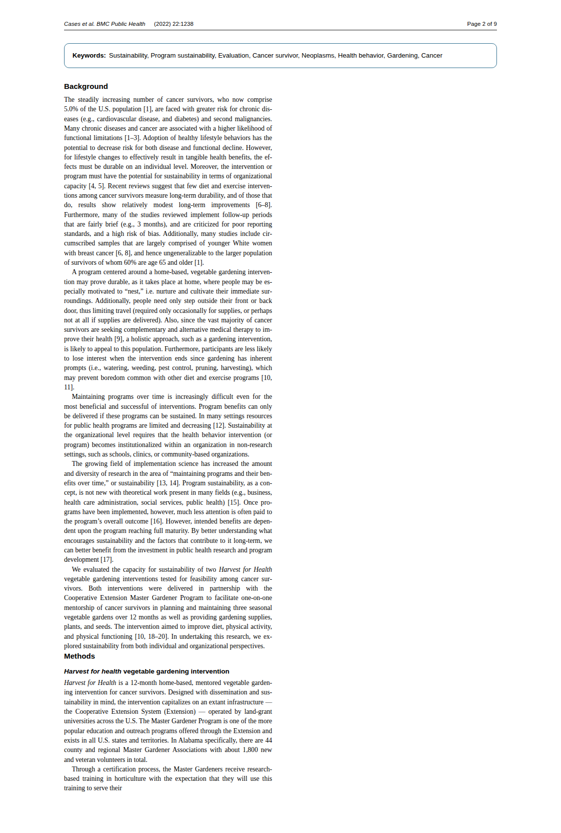Cases et al. BMC Public Health (2022) 22:1238
Page 2 of 9
Keywords: Sustainability, Program sustainability, Evaluation, Cancer survivor, Neoplasms, Health behavior, Gardening, Cancer
Background
The steadily increasing number of cancer survivors, who now comprise 5.0% of the U.S. population [1], are faced with greater risk for chronic diseases (e.g., cardiovascular disease, and diabetes) and second malignancies. Many chronic diseases and cancer are associated with a higher likelihood of functional limitations [1–3]. Adoption of healthy lifestyle behaviors has the potential to decrease risk for both disease and functional decline. However, for lifestyle changes to effectively result in tangible health benefits, the effects must be durable on an individual level. Moreover, the intervention or program must have the potential for sustainability in terms of organizational capacity [4, 5]. Recent reviews suggest that few diet and exercise interventions among cancer survivors measure long-term durability, and of those that do, results show relatively modest long-term improvements [6–8]. Furthermore, many of the studies reviewed implement follow-up periods that are fairly brief (e.g., 3 months), and are criticized for poor reporting standards, and a high risk of bias. Additionally, many studies include circumscribed samples that are largely comprised of younger White women with breast cancer [6, 8], and hence ungeneralizable to the larger population of survivors of whom 60% are age 65 and older [1].
A program centered around a home-based, vegetable gardening intervention may prove durable, as it takes place at home, where people may be especially motivated to “nest,” i.e. nurture and cultivate their immediate surroundings. Additionally, people need only step outside their front or back door, thus limiting travel (required only occasionally for supplies, or perhaps not at all if supplies are delivered). Also, since the vast majority of cancer survivors are seeking complementary and alternative medical therapy to improve their health [9], a holistic approach, such as a gardening intervention, is likely to appeal to this population. Furthermore, participants are less likely to lose interest when the intervention ends since gardening has inherent prompts (i.e., watering, weeding, pest control, pruning, harvesting), which may prevent boredom common with other diet and exercise programs [10, 11].
Maintaining programs over time is increasingly difficult even for the most beneficial and successful of interventions. Program benefits can only be delivered if these programs can be sustained. In many settings resources for public health programs are limited and decreasing [12]. Sustainability at the organizational level requires that the health behavior intervention (or program) becomes institutionalized within an organization in non-research settings, such as schools, clinics, or community-based organizations.
The growing field of implementation science has increased the amount and diversity of research in the area of “maintaining programs and their benefits over time,” or sustainability [13, 14]. Program sustainability, as a concept, is not new with theoretical work present in many fields (e.g., business, health care administration, social services, public health) [15]. Once programs have been implemented, however, much less attention is often paid to the program’s overall outcome [16]. However, intended benefits are dependent upon the program reaching full maturity. By better understanding what encourages sustainability and the factors that contribute to it long-term, we can better benefit from the investment in public health research and program development [17].
We evaluated the capacity for sustainability of two Harvest for Health vegetable gardening interventions tested for feasibility among cancer survivors. Both interventions were delivered in partnership with the Cooperative Extension Master Gardener Program to facilitate one-on-one mentorship of cancer survivors in planning and maintaining three seasonal vegetable gardens over 12 months as well as providing gardening supplies, plants, and seeds. The intervention aimed to improve diet, physical activity, and physical functioning [10, 18–20]. In undertaking this research, we explored sustainability from both individual and organizational perspectives.
Methods
Harvest for health vegetable gardening intervention
Harvest for Health is a 12-month home-based, mentored vegetable gardening intervention for cancer survivors. Designed with dissemination and sustainability in mind, the intervention capitalizes on an extant infrastructure — the Cooperative Extension System (Extension) — operated by land-grant universities across the U.S. The Master Gardener Program is one of the more popular education and outreach programs offered through the Extension and exists in all U.S. states and territories. In Alabama specifically, there are 44 county and regional Master Gardener Associations with about 1,800 new and veteran volunteers in total.
Through a certification process, the Master Gardeners receive research-based training in horticulture with the expectation that they will use this training to serve their